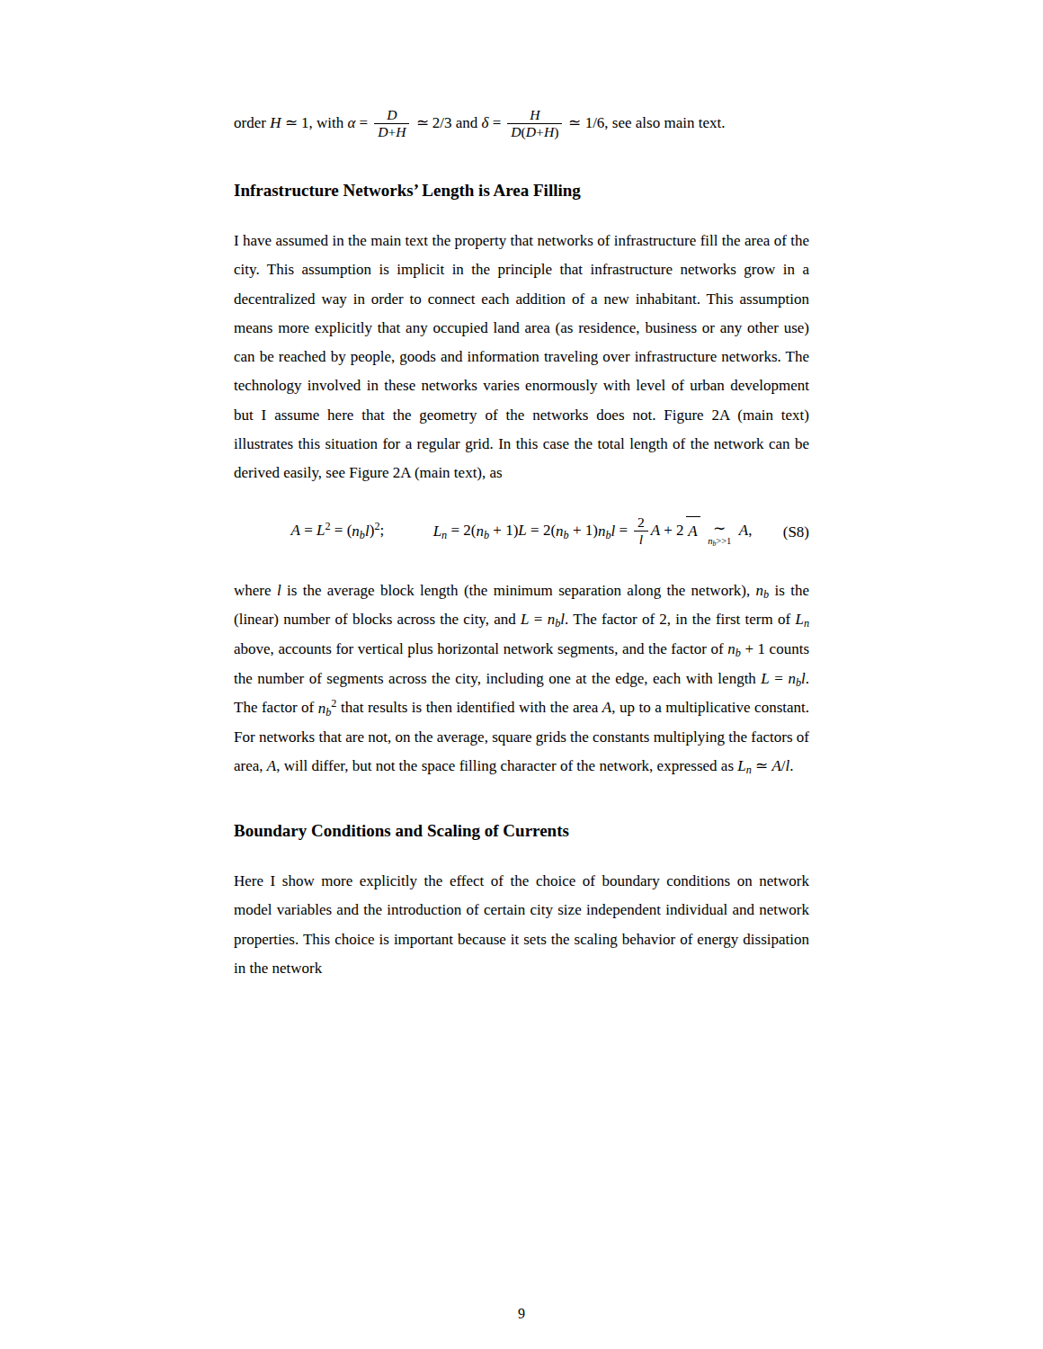order H ≃ 1, with α = DD+H ≃ 2/3 and δ = HD(D+H) ≃ 1/6, see also main text.
Infrastructure Networks’ Length is Area Filling
I have assumed in the main text the property that networks of infrastructure fill the area of the city. This assumption is implicit in the principle that infrastructure networks grow in a decentralized way in order to connect each addition of a new inhabitant. This assumption means more explicitly that any occupied land area (as residence, business or any other use) can be reached by people, goods and information traveling over infrastructure networks. The technology involved in these networks varies enormously with level of urban development but I assume here that the geometry of the networks does not. Figure 2A (main text) illustrates this situation for a regular grid. In this case the total length of the network can be derived easily, see Figure 2A (main text), as
A = L2 = (nbl)2; Ln = 2(nb + 1)L = 2(nb + 1)nbl = 2 l A + 2A ∼nb>>1 A, (S8)
where l is the average block length (the minimum separation along the network), nb is the (linear) number of blocks across the city, and L = nbl. The factor of 2, in the first term of Ln above, accounts for vertical plus horizontal network segments, and the factor of nb + 1 counts the number of segments across the city, including one at the edge, each with length L = nbl. The factor of nb2 that results is then identified with the area A, up to a multiplicative constant. For networks that are not, on the average, square grids the constants multiplying the factors of area, A, will differ, but not the space filling character of the network, expressed as Ln ≃ A/l.
Boundary Conditions and Scaling of Currents
Here I show more explicitly the effect of the choice of boundary conditions on network model variables and the introduction of certain city size independent individual and network properties. This choice is important because it sets the scaling behavior of energy dissipation in the network
9